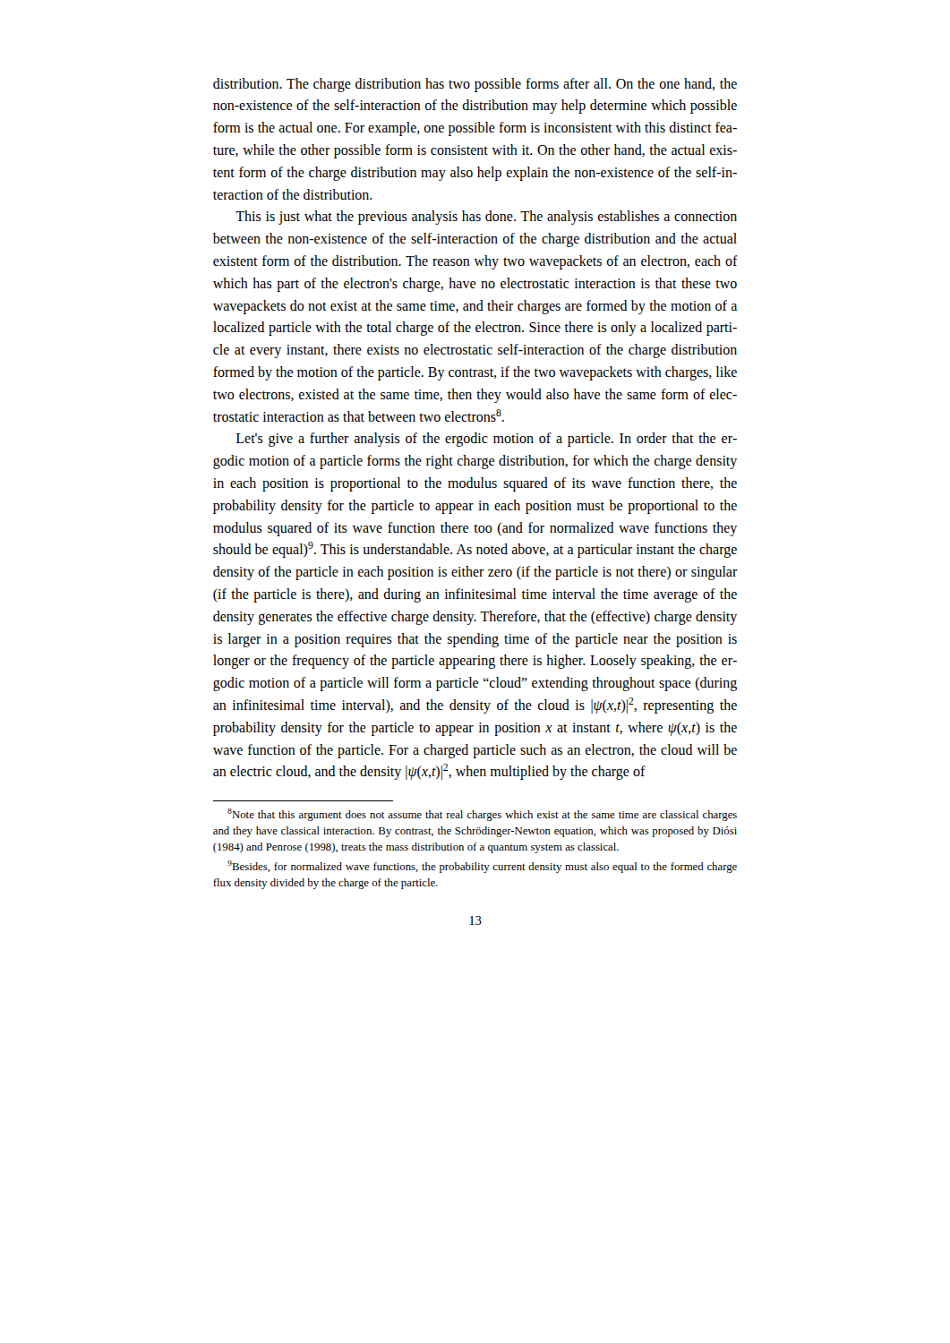distribution. The charge distribution has two possible forms after all. On the one hand, the non-existence of the self-interaction of the distribution may help determine which possible form is the actual one. For example, one possible form is inconsistent with this distinct feature, while the other possible form is consistent with it. On the other hand, the actual existent form of the charge distribution may also help explain the non-existence of the self-interaction of the distribution.
This is just what the previous analysis has done. The analysis establishes a connection between the non-existence of the self-interaction of the charge distribution and the actual existent form of the distribution. The reason why two wavepackets of an electron, each of which has part of the electron's charge, have no electrostatic interaction is that these two wavepackets do not exist at the same time, and their charges are formed by the motion of a localized particle with the total charge of the electron. Since there is only a localized particle at every instant, there exists no electrostatic self-interaction of the charge distribution formed by the motion of the particle. By contrast, if the two wavepackets with charges, like two electrons, existed at the same time, then they would also have the same form of electrostatic interaction as that between two electrons8.
Let's give a further analysis of the ergodic motion of a particle. In order that the ergodic motion of a particle forms the right charge distribution, for which the charge density in each position is proportional to the modulus squared of its wave function there, the probability density for the particle to appear in each position must be proportional to the modulus squared of its wave function there too (and for normalized wave functions they should be equal)9. This is understandable. As noted above, at a particular instant the charge density of the particle in each position is either zero (if the particle is not there) or singular (if the particle is there), and during an infinitesimal time interval the time average of the density generates the effective charge density. Therefore, that the (effective) charge density is larger in a position requires that the spending time of the particle near the position is longer or the frequency of the particle appearing there is higher. Loosely speaking, the ergodic motion of a particle will form a particle “cloud” extending throughout space (during an infinitesimal time interval), and the density of the cloud is |ψ(x,t)|2, representing the probability density for the particle to appear in position x at instant t, where ψ(x,t) is the wave function of the particle. For a charged particle such as an electron, the cloud will be an electric cloud, and the density |ψ(x,t)|2, when multiplied by the charge of
8Note that this argument does not assume that real charges which exist at the same time are classical charges and they have classical interaction. By contrast, the Schrödinger-Newton equation, which was proposed by Diósi (1984) and Penrose (1998), treats the mass distribution of a quantum system as classical.
9Besides, for normalized wave functions, the probability current density must also equal to the formed charge flux density divided by the charge of the particle.
13